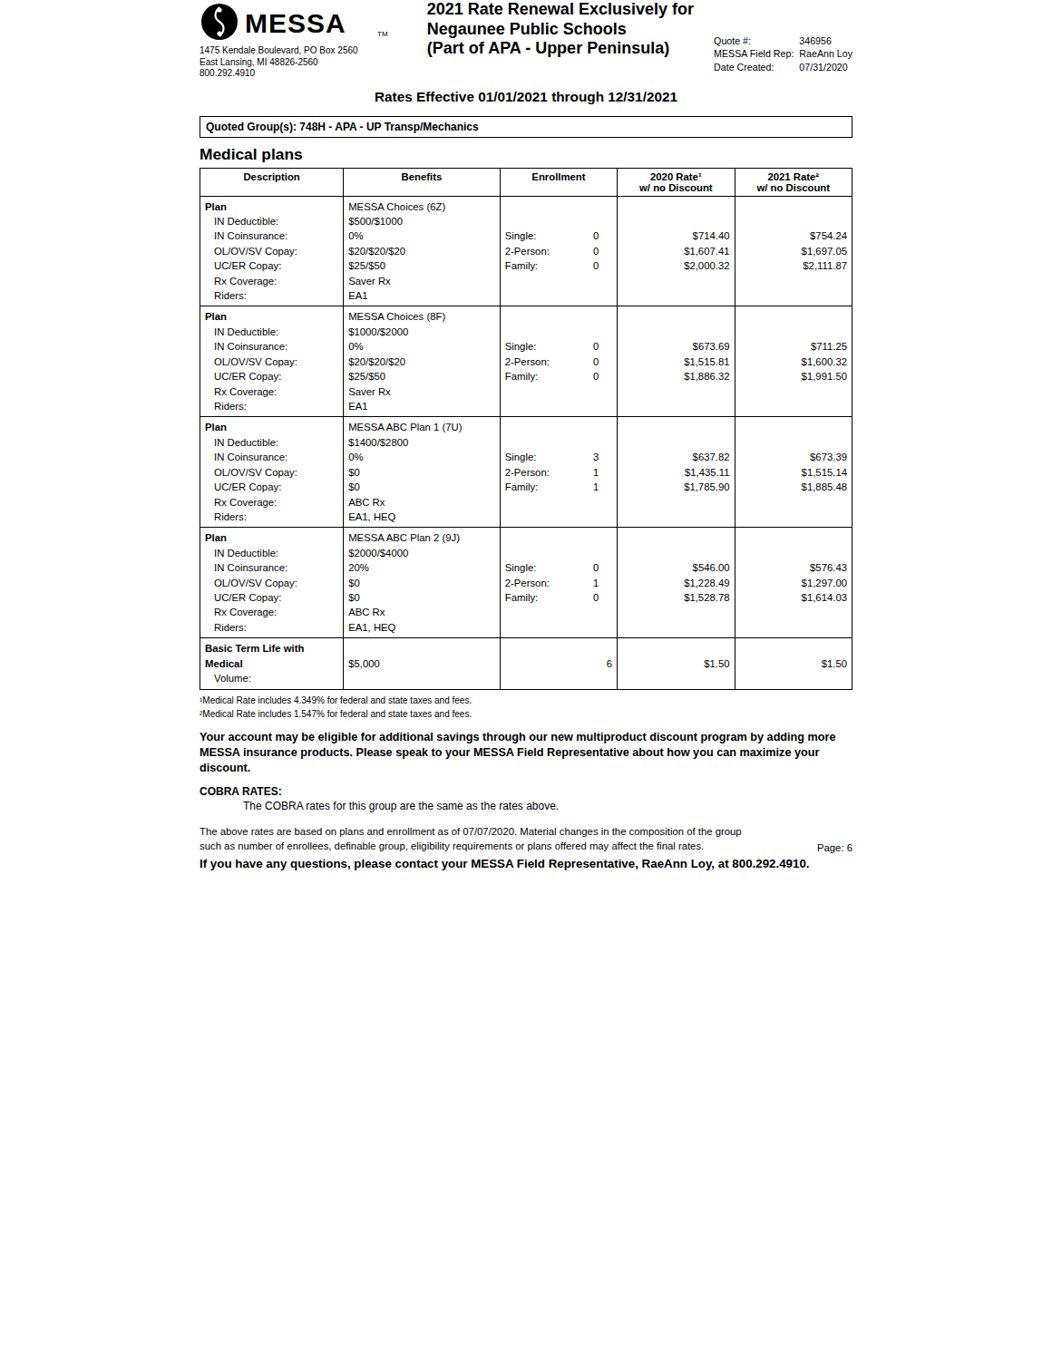MESSA TM
1475 Kendale Boulevard, PO Box 2560
East Lansing, MI 48826-2560
800.292.4910
2021 Rate Renewal Exclusively for
Negaunee Public Schools
(Part of APA - Upper Peninsula)
| Quote #: | 346956 |
| MESSA Field Rep: | RaeAnn Loy |
| Date Created: | 07/31/2020 |
Rates Effective 01/01/2021 through 12/31/2021
Quoted Group(s): 748H - APA - UP Transp/Mechanics
Medical plans
| Description | Benefits | Enrollment | 2020 Rate¹ w/ no Discount | 2021 Rate² w/ no Discount |
| --- | --- | --- | --- | --- |
| Plan IN Deductible: IN Coinsurance: OL/OV/SV Copay: UC/ER Copay: Rx Coverage: Riders: | MESSA Choices (6Z) $500/$1000 0% $20/$20/$20 $25/$50 Saver Rx EA1 | / Single: / 0 / / 2-Person: / 0 / / Family: / 0 / | $714.40 $1,607.41 $2,000.32 | $754.24 $1,697.05 $2,111.87 |
| Plan IN Deductible: IN Coinsurance: OL/OV/SV Copay: UC/ER Copay: Rx Coverage: Riders: | MESSA Choices (8F) $1000/$2000 0% $20/$20/$20 $25/$50 Saver Rx EA1 | / Single: / 0 / / 2-Person: / 0 / / Family: / 0 / | $673.69 $1,515.81 $1,886.32 | $711.25 $1,600.32 $1,991.50 |
| Plan IN Deductible: IN Coinsurance: OL/OV/SV Copay: UC/ER Copay: Rx Coverage: Riders: | MESSA ABC Plan 1 (7U) $1400/$2800 0% $0 $0 ABC Rx EA1, HEQ | / Single: / 3 / / 2-Person: / 1 / / Family: / 1 / | $637.82 $1,435.11 $1,785.90 | $673.39 $1,515.14 $1,885.48 |
| Plan IN Deductible: IN Coinsurance: OL/OV/SV Copay: UC/ER Copay: Rx Coverage: Riders: | MESSA ABC Plan 2 (9J) $2000/$4000 20% $0 $0 ABC Rx EA1, HEQ | / Single: / 0 / / 2-Person: / 1 / / Family: / 0 / | $546.00 $1,228.49 $1,528.78 | $576.43 $1,297.00 $1,614.03 |
| Basic Term Life with Medical Volume: | $5,000 | 6 | $1.50 | $1.50 |
¹Medical Rate includes 4.349% for federal and state taxes and fees.
²Medical Rate includes 1.547% for federal and state taxes and fees.
Your account may be eligible for additional savings through our new multiproduct discount program by adding more MESSA insurance products. Please speak to your MESSA Field Representative about how you can maximize your discount.
COBRA RATES:
The COBRA rates for this group are the same as the rates above.
The above rates are based on plans and enrollment as of 07/07/2020. Material changes in the composition of the group such as number of enrollees, definable group, eligibility requirements or plans offered may affect the final rates.
Page: 6
If you have any questions, please contact your MESSA Field Representative, RaeAnn Loy, at 800.292.4910.